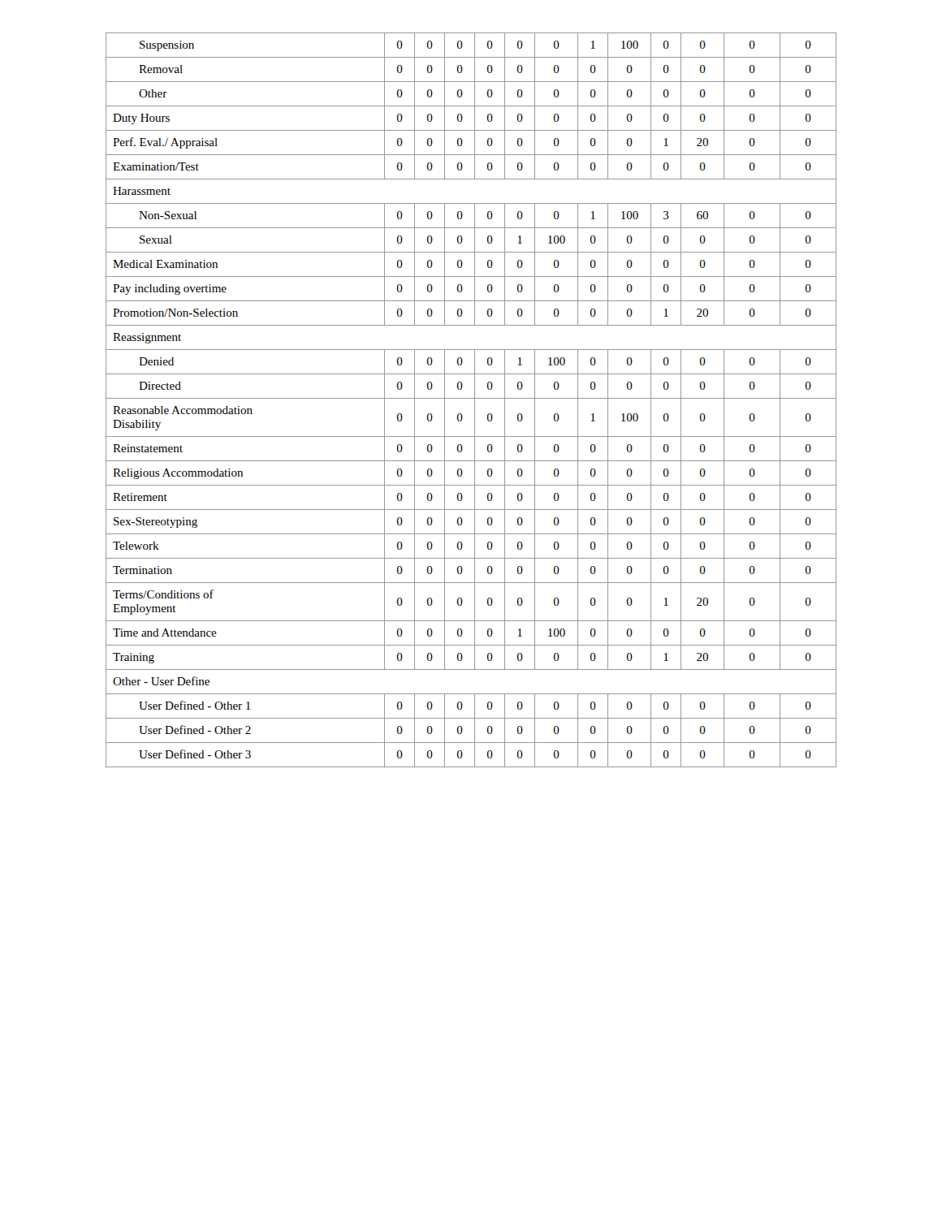| Suspension | 0 | 0 | 0 | 0 | 0 | 0 | 1 | 100 | 0 | 0 | 0 | 0 |
| Removal | 0 | 0 | 0 | 0 | 0 | 0 | 0 | 0 | 0 | 0 | 0 | 0 |
| Other | 0 | 0 | 0 | 0 | 0 | 0 | 0 | 0 | 0 | 0 | 0 | 0 |
| Duty Hours | 0 | 0 | 0 | 0 | 0 | 0 | 0 | 0 | 0 | 0 | 0 | 0 |
| Perf. Eval./ Appraisal | 0 | 0 | 0 | 0 | 0 | 0 | 0 | 0 | 1 | 20 | 0 | 0 |
| Examination/Test | 0 | 0 | 0 | 0 | 0 | 0 | 0 | 0 | 0 | 0 | 0 | 0 |
| Harassment |
| Non-Sexual | 0 | 0 | 0 | 0 | 0 | 0 | 1 | 100 | 3 | 60 | 0 | 0 |
| Sexual | 0 | 0 | 0 | 0 | 1 | 100 | 0 | 0 | 0 | 0 | 0 | 0 |
| Medical Examination | 0 | 0 | 0 | 0 | 0 | 0 | 0 | 0 | 0 | 0 | 0 | 0 |
| Pay including overtime | 0 | 0 | 0 | 0 | 0 | 0 | 0 | 0 | 0 | 0 | 0 | 0 |
| Promotion/Non-Selection | 0 | 0 | 0 | 0 | 0 | 0 | 0 | 0 | 1 | 20 | 0 | 0 |
| Reassignment |
| Denied | 0 | 0 | 0 | 0 | 1 | 100 | 0 | 0 | 0 | 0 | 0 | 0 |
| Directed | 0 | 0 | 0 | 0 | 0 | 0 | 0 | 0 | 0 | 0 | 0 | 0 |
| Reasonable Accommodation Disability | 0 | 0 | 0 | 0 | 0 | 0 | 1 | 100 | 0 | 0 | 0 | 0 |
| Reinstatement | 0 | 0 | 0 | 0 | 0 | 0 | 0 | 0 | 0 | 0 | 0 | 0 |
| Religious Accommodation | 0 | 0 | 0 | 0 | 0 | 0 | 0 | 0 | 0 | 0 | 0 | 0 |
| Retirement | 0 | 0 | 0 | 0 | 0 | 0 | 0 | 0 | 0 | 0 | 0 | 0 |
| Sex-Stereotyping | 0 | 0 | 0 | 0 | 0 | 0 | 0 | 0 | 0 | 0 | 0 | 0 |
| Telework | 0 | 0 | 0 | 0 | 0 | 0 | 0 | 0 | 0 | 0 | 0 | 0 |
| Termination | 0 | 0 | 0 | 0 | 0 | 0 | 0 | 0 | 0 | 0 | 0 | 0 |
| Terms/Conditions of Employment | 0 | 0 | 0 | 0 | 0 | 0 | 0 | 0 | 1 | 20 | 0 | 0 |
| Time and Attendance | 0 | 0 | 0 | 0 | 1 | 100 | 0 | 0 | 0 | 0 | 0 | 0 |
| Training | 0 | 0 | 0 | 0 | 0 | 0 | 0 | 0 | 1 | 20 | 0 | 0 |
| Other - User Define |
| User Defined - Other 1 | 0 | 0 | 0 | 0 | 0 | 0 | 0 | 0 | 0 | 0 | 0 | 0 |
| User Defined - Other 2 | 0 | 0 | 0 | 0 | 0 | 0 | 0 | 0 | 0 | 0 | 0 | 0 |
| User Defined - Other 3 | 0 | 0 | 0 | 0 | 0 | 0 | 0 | 0 | 0 | 0 | 0 | 0 |